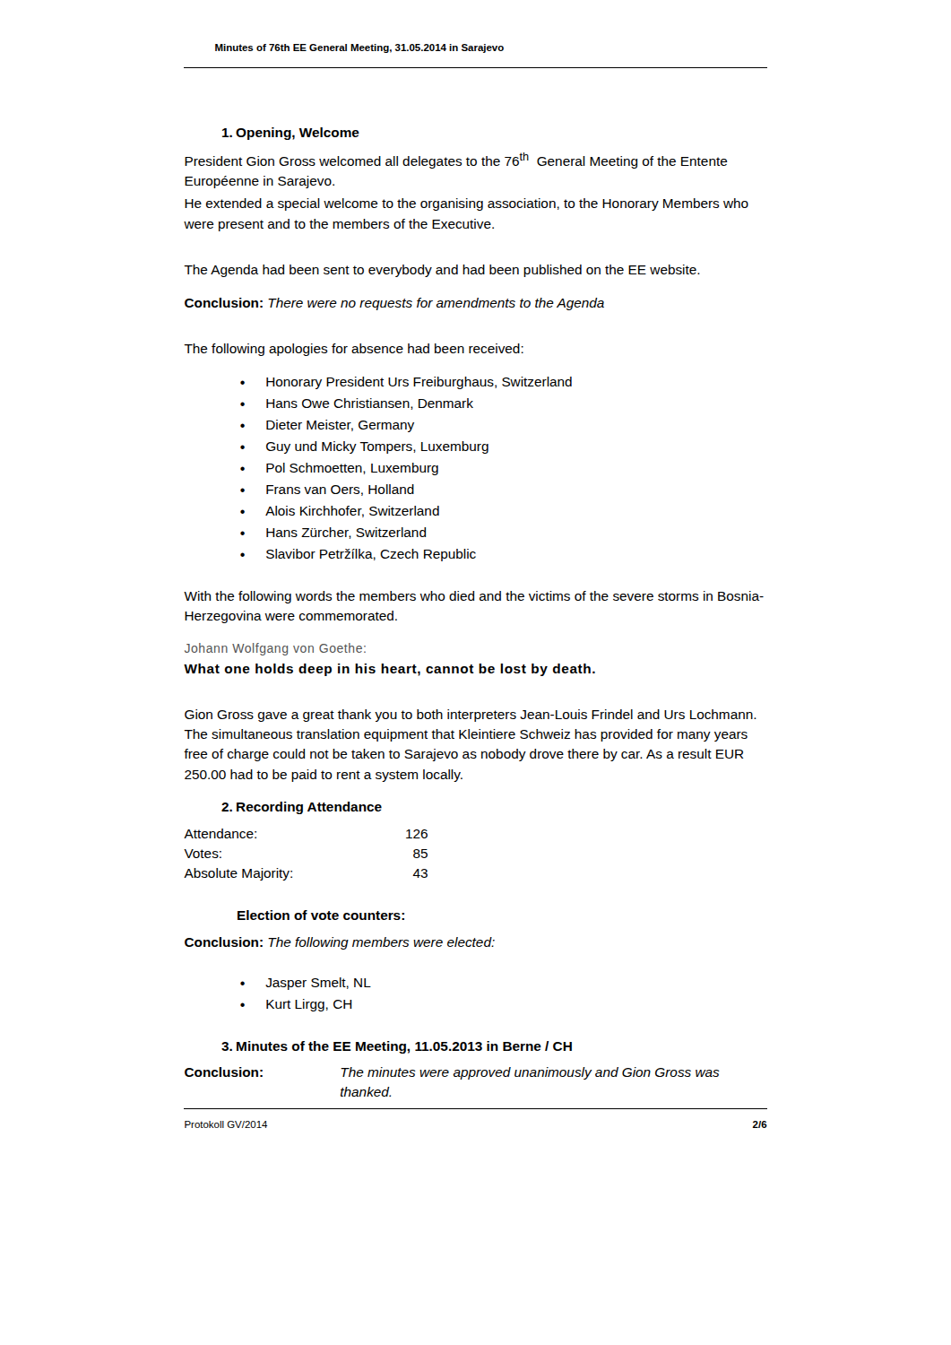Minutes of 76th EE General Meeting, 31.05.2014 in Sarajevo
1. Opening, Welcome
President Gion Gross welcomed all delegates to the 76th General Meeting of the Entente Européenne in Sarajevo.
He extended a special welcome to the organising association, to the Honorary Members who were present and to the members of the Executive.
The Agenda had been sent to everybody and had been published on the EE website.
Conclusion: There were no requests for amendments to the Agenda
The following apologies for absence had been received:
Honorary President Urs Freiburghaus, Switzerland
Hans Owe Christiansen, Denmark
Dieter Meister, Germany
Guy und Micky Tompers, Luxemburg
Pol Schmoetten, Luxemburg
Frans van Oers, Holland
Alois Kirchhofer, Switzerland
Hans Zürcher, Switzerland
Slavibor Petržílka, Czech Republic
With the following words the members who died and the victims of the severe storms in Bosnia-Herzegovina were commemorated.
Johann Wolfgang von Goethe:
What one holds deep in his heart, cannot be lost by death.
Gion Gross gave a great thank you to both interpreters Jean-Louis Frindel and Urs Lochmann. The simultaneous translation equipment that Kleintiere Schweiz has provided for many years free of charge could not be taken to Sarajevo as nobody drove there by car. As a result EUR 250.00 had to be paid to rent a system locally.
2. Recording Attendance
| Attendance: | 126 |
| Votes: | 85 |
| Absolute Majority: | 43 |
Election of vote counters:
Conclusion: The following members were elected:
Jasper Smelt, NL
Kurt Lirgg, CH
3. Minutes of the EE Meeting, 11.05.2013 in Berne / CH
Conclusion:
The minutes were approved unanimously and Gion Gross was thanked.
Protokoll GV/2014 2/6